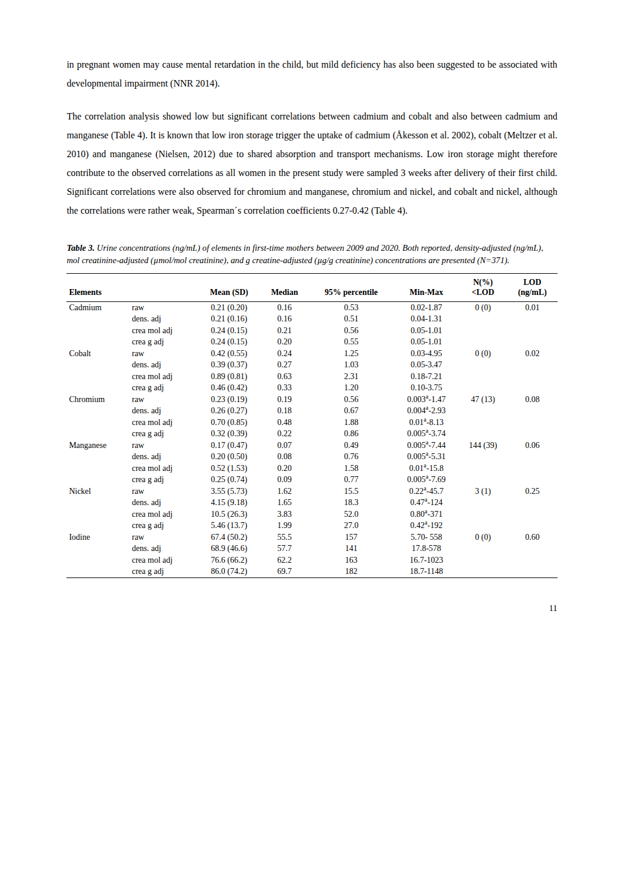in pregnant women may cause mental retardation in the child, but mild deficiency has also been suggested to be associated with developmental impairment (NNR 2014).
The correlation analysis showed low but significant correlations between cadmium and cobalt and also between cadmium and manganese (Table 4). It is known that low iron storage trigger the uptake of cadmium (Åkesson et al. 2002), cobalt (Meltzer et al. 2010) and manganese (Nielsen, 2012) due to shared absorption and transport mechanisms. Low iron storage might therefore contribute to the observed correlations as all women in the present study were sampled 3 weeks after delivery of their first child. Significant correlations were also observed for chromium and manganese, chromium and nickel, and cobalt and nickel, although the correlations were rather weak, Spearman´s correlation coefficients 0.27-0.42 (Table 4).
Table 3. Urine concentrations (ng/mL) of elements in first-time mothers between 2009 and 2020. Both reported, density-adjusted (ng/mL), mol creatinine-adjusted (µmol/mol creatinine), and g creatine-adjusted (µg/g creatinine) concentrations are presented (N=371).
| Elements | Mean (SD) | Median | 95% percentile | Min-Max | N(%) <LOD | LOD (ng/mL) |
| --- | --- | --- | --- | --- | --- | --- |
| Cadmium | raw | 0.21 (0.20) | 0.16 | 0.53 | 0.02-1.87 | 0 (0) | 0.01 |
| | dens. adj | 0.21 (0.16) | 0.16 | 0.51 | 0.04-1.31 | | |
| | crea mol adj | 0.24 (0.15) | 0.21 | 0.56 | 0.05-1.01 | | |
| | crea g adj | 0.24 (0.15) | 0.20 | 0.55 | 0.05-1.01 | | |
| Cobalt | raw | 0.42 (0.55) | 0.24 | 1.25 | 0.03-4.95 | 0 (0) | 0.02 |
| | dens. adj | 0.39 (0.37) | 0.27 | 1.03 | 0.05-3.47 | | |
| | crea mol adj | 0.89 (0.81) | 0.63 | 2.31 | 0.18-7.21 | | |
| | crea g adj | 0.46 (0.42) | 0.33 | 1.20 | 0.10-3.75 | | |
| Chromium | raw | 0.23 (0.19) | 0.19 | 0.56 | 0.003 a -1.47 | 47 (13) | 0.08 |
| | dens. adj | 0.26 (0.27) | 0.18 | 0.67 | 0.004 a -2.93 | | |
| | crea mol adj | 0.70 (0.85) | 0.48 | 1.88 | 0.01 a -8.13 | | |
| | crea g adj | 0.32 (0.39) | 0.22 | 0.86 | 0.005 a -3.74 | | |
| Manganese | raw | 0.17 (0.47) | 0.07 | 0.49 | 0.005 a -7.44 | 144 (39) | 0.06 |
| | dens. adj | 0.20 (0.50) | 0.08 | 0.76 | 0.005 a -5.31 | | |
| | crea mol adj | 0.52 (1.53) | 0.20 | 1.58 | 0.01 a -15.8 | | |
| | crea g adj | 0.25 (0.74) | 0.09 | 0.77 | 0.005 a -7.69 | | |
| Nickel | raw | 3.55 (5.73) | 1.62 | 15.5 | 0.22 a -45.7 | 3 (1) | 0.25 |
| | dens. adj | 4.15 (9.18) | 1.65 | 18.3 | 0.47 a -124 | | |
| | crea mol adj | 10.5 (26.3) | 3.83 | 52.0 | 0.80 a -371 | | |
| | crea g adj | 5.46 (13.7) | 1.99 | 27.0 | 0.42 a -192 | | |
| Iodine | raw | 67.4 (50.2) | 55.5 | 157 | 5.70- 558 | 0 (0) | 0.60 |
| | dens. adj | 68.9 (46.6) | 57.7 | 141 | 17.8-578 | | |
| | crea mol adj | 76.6 (66.2) | 62.2 | 163 | 16.7-1023 | | |
| | crea g adj | 86.0 (74.2) | 69.7 | 182 | 18.7-1148 | | |
11